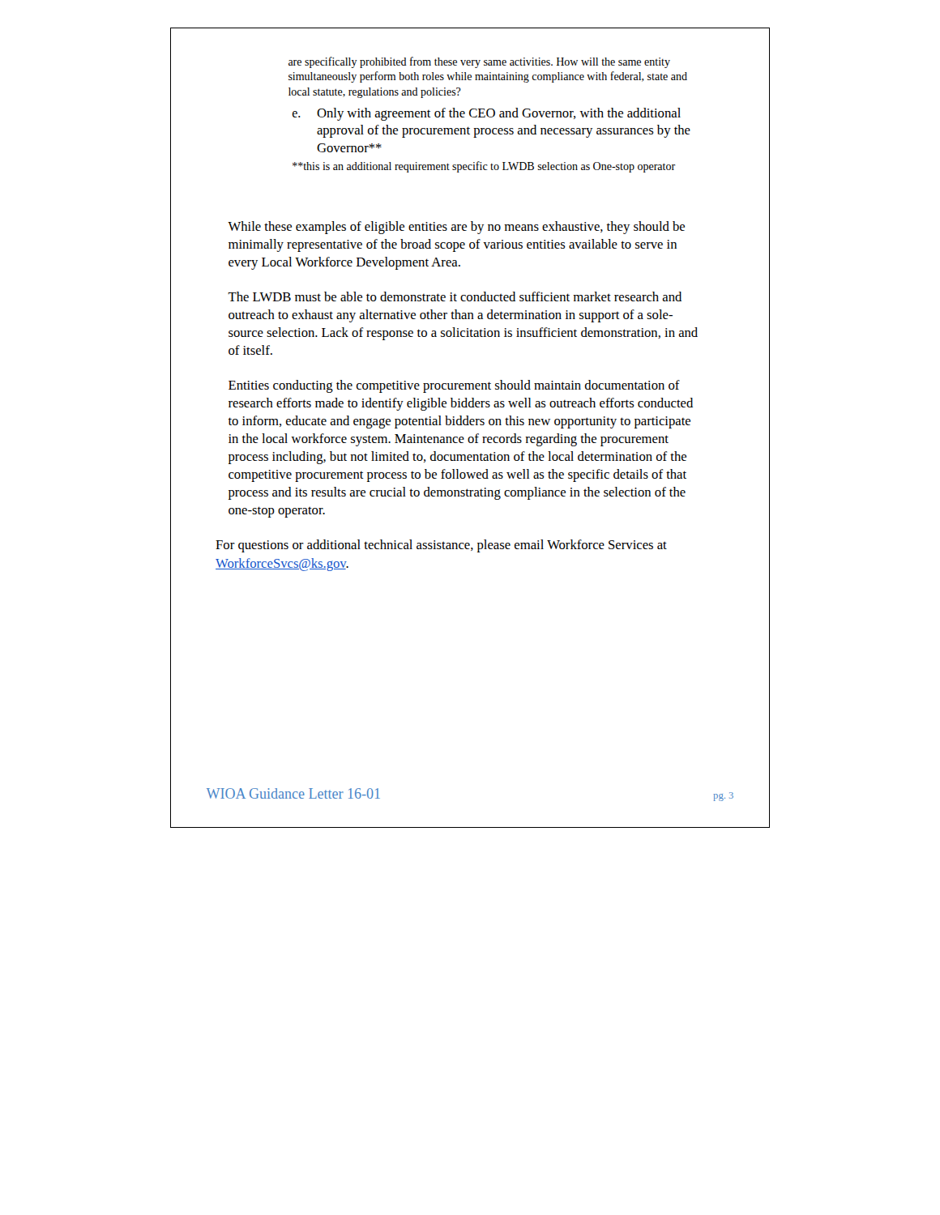are specifically prohibited from these very same activities. How will the same entity simultaneously perform both roles while maintaining compliance with federal, state and local statute, regulations and policies?
e.
Only with agreement of the CEO and Governor, with the additional approval of the procurement process and necessary assurances by the Governor**
**this is an additional requirement specific to LWDB selection as One-stop operator
While these examples of eligible entities are by no means exhaustive, they should be minimally representative of the broad scope of various entities available to serve in every Local Workforce Development Area.
The LWDB must be able to demonstrate it conducted sufficient market research and outreach to exhaust any alternative other than a determination in support of a sole-source selection. Lack of response to a solicitation is insufficient demonstration, in and of itself.
Entities conducting the competitive procurement should maintain documentation of research efforts made to identify eligible bidders as well as outreach efforts conducted to inform, educate and engage potential bidders on this new opportunity to participate in the local workforce system. Maintenance of records regarding the procurement process including, but not limited to, documentation of the local determination of the competitive procurement process to be followed as well as the specific details of that process and its results are crucial to demonstrating compliance in the selection of the one-stop operator.
For questions or additional technical assistance, please email Workforce Services at WorkforceSvcs@ks.gov.
WIOA Guidance Letter 16-01
pg. 3